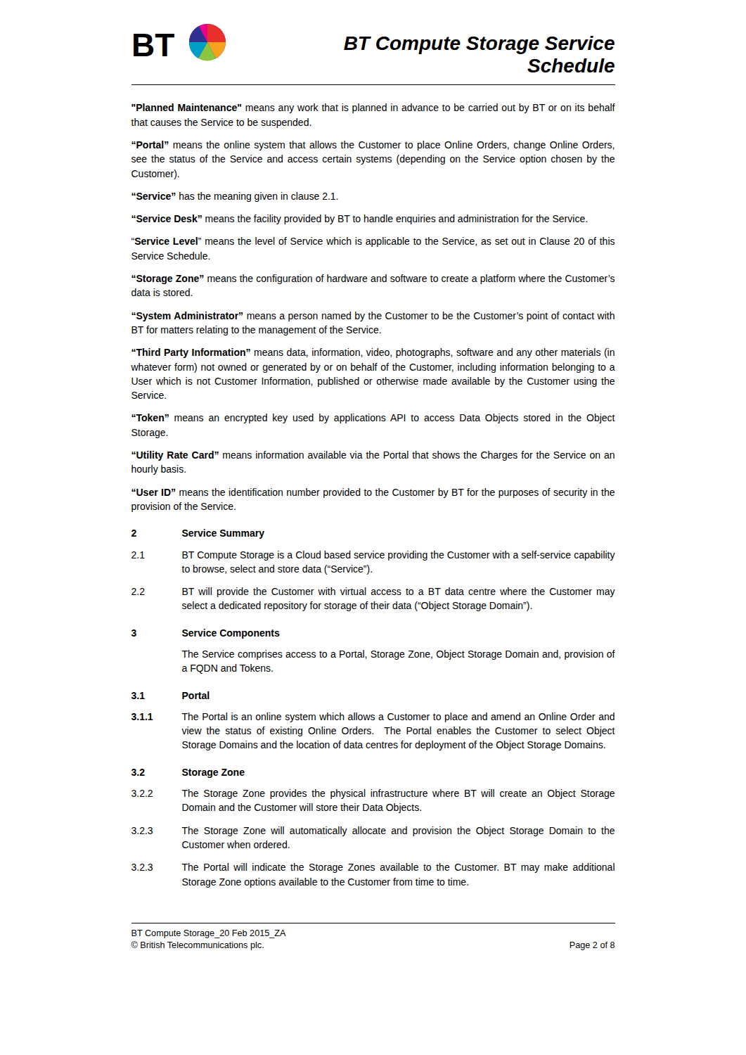BT
BT Compute Storage Service Schedule
"Planned Maintenance" means any work that is planned in advance to be carried out by BT or on its behalf that causes the Service to be suspended.
“Portal” means the online system that allows the Customer to place Online Orders, change Online Orders, see the status of the Service and access certain systems (depending on the Service option chosen by the Customer).
“Service” has the meaning given in clause 2.1.
“Service Desk” means the facility provided by BT to handle enquiries and administration for the Service.
“Service Level” means the level of Service which is applicable to the Service, as set out in Clause 20 of this Service Schedule.
“Storage Zone” means the configuration of hardware and software to create a platform where the Customer’s data is stored.
“System Administrator” means a person named by the Customer to be the Customer’s point of contact with BT for matters relating to the management of the Service.
“Third Party Information” means data, information, video, photographs, software and any other materials (in whatever form) not owned or generated by or on behalf of the Customer, including information belonging to a User which is not Customer Information, published or otherwise made available by the Customer using the Service.
“Token” means an encrypted key used by applications API to access Data Objects stored in the Object Storage.
“Utility Rate Card” means information available via the Portal that shows the Charges for the Service on an hourly basis.
“User ID” means the identification number provided to the Customer by BT for the purposes of security in the provision of the Service.
2
Service Summary
2.1
BT Compute Storage is a Cloud based service providing the Customer with a self-service capability to browse, select and store data (“Service”).
2.2
BT will provide the Customer with virtual access to a BT data centre where the Customer may select a dedicated repository for storage of their data (“Object Storage Domain”).
3
Service Components
The Service comprises access to a Portal, Storage Zone, Object Storage Domain and, provision of a FQDN and Tokens.
3.1
Portal
3.1.1
The Portal is an online system which allows a Customer to place and amend an Online Order and view the status of existing Online Orders. The Portal enables the Customer to select Object Storage Domains and the location of data centres for deployment of the Object Storage Domains.
3.2
Storage Zone
3.2.2
The Storage Zone provides the physical infrastructure where BT will create an Object Storage Domain and the Customer will store their Data Objects.
3.2.3
The Storage Zone will automatically allocate and provision the Object Storage Domain to the Customer when ordered.
3.2.3
The Portal will indicate the Storage Zones available to the Customer. BT may make additional Storage Zone options available to the Customer from time to time.
BT Compute Storage_20 Feb 2015_ZA
© British Telecommunications plc.
Page 2 of 8